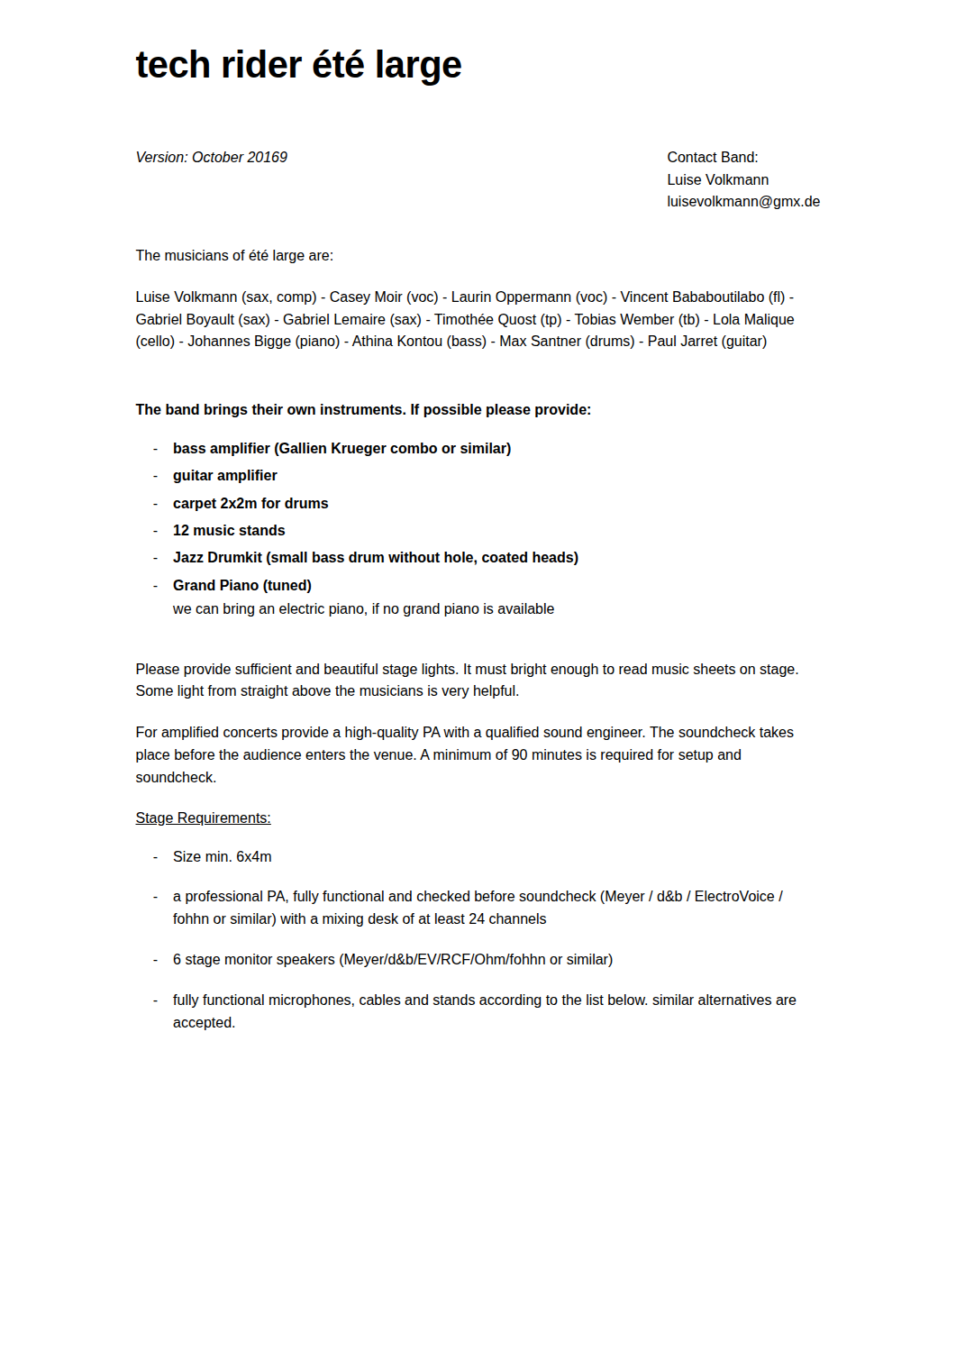tech rider été large
Version: October 20169
Contact Band:
Luise Volkmann
luisevolkmann@gmx.de
The musicians of été large are:
Luise Volkmann (sax, comp) - Casey Moir (voc) - Laurin Oppermann (voc) - Vincent Bababoutilabo (fl) - Gabriel Boyault (sax) - Gabriel Lemaire (sax) - Timothée Quost (tp) - Tobias Wember (tb) - Lola Malique (cello) - Johannes Bigge (piano) - Athina Kontou (bass) - Max Santner (drums) - Paul Jarret (guitar)
The band brings their own instruments. If possible please provide:
bass amplifier (Gallien Krueger combo or similar)
guitar amplifier
carpet 2x2m for drums
12 music stands
Jazz Drumkit (small bass drum without hole, coated heads)
Grand Piano (tuned) we can bring an electric piano, if no grand piano is available
Please provide sufficient and beautiful stage lights. It must bright enough to read music sheets on stage. Some light from straight above the musicians is very helpful.
For amplified concerts provide a high-quality PA with a qualified sound engineer. The soundcheck takes place before the audience enters the venue. A minimum of 90 minutes is required for setup and soundcheck.
Stage Requirements:
Size min. 6x4m
a professional PA, fully functional and checked before soundcheck (Meyer / d&b / ElectroVoice / fohhn or similar) with a mixing desk of at least 24 channels
6 stage monitor speakers (Meyer/d&b/EV/RCF/Ohm/fohhn or similar)
fully functional microphones, cables and stands according to the list below. similar alternatives are accepted.